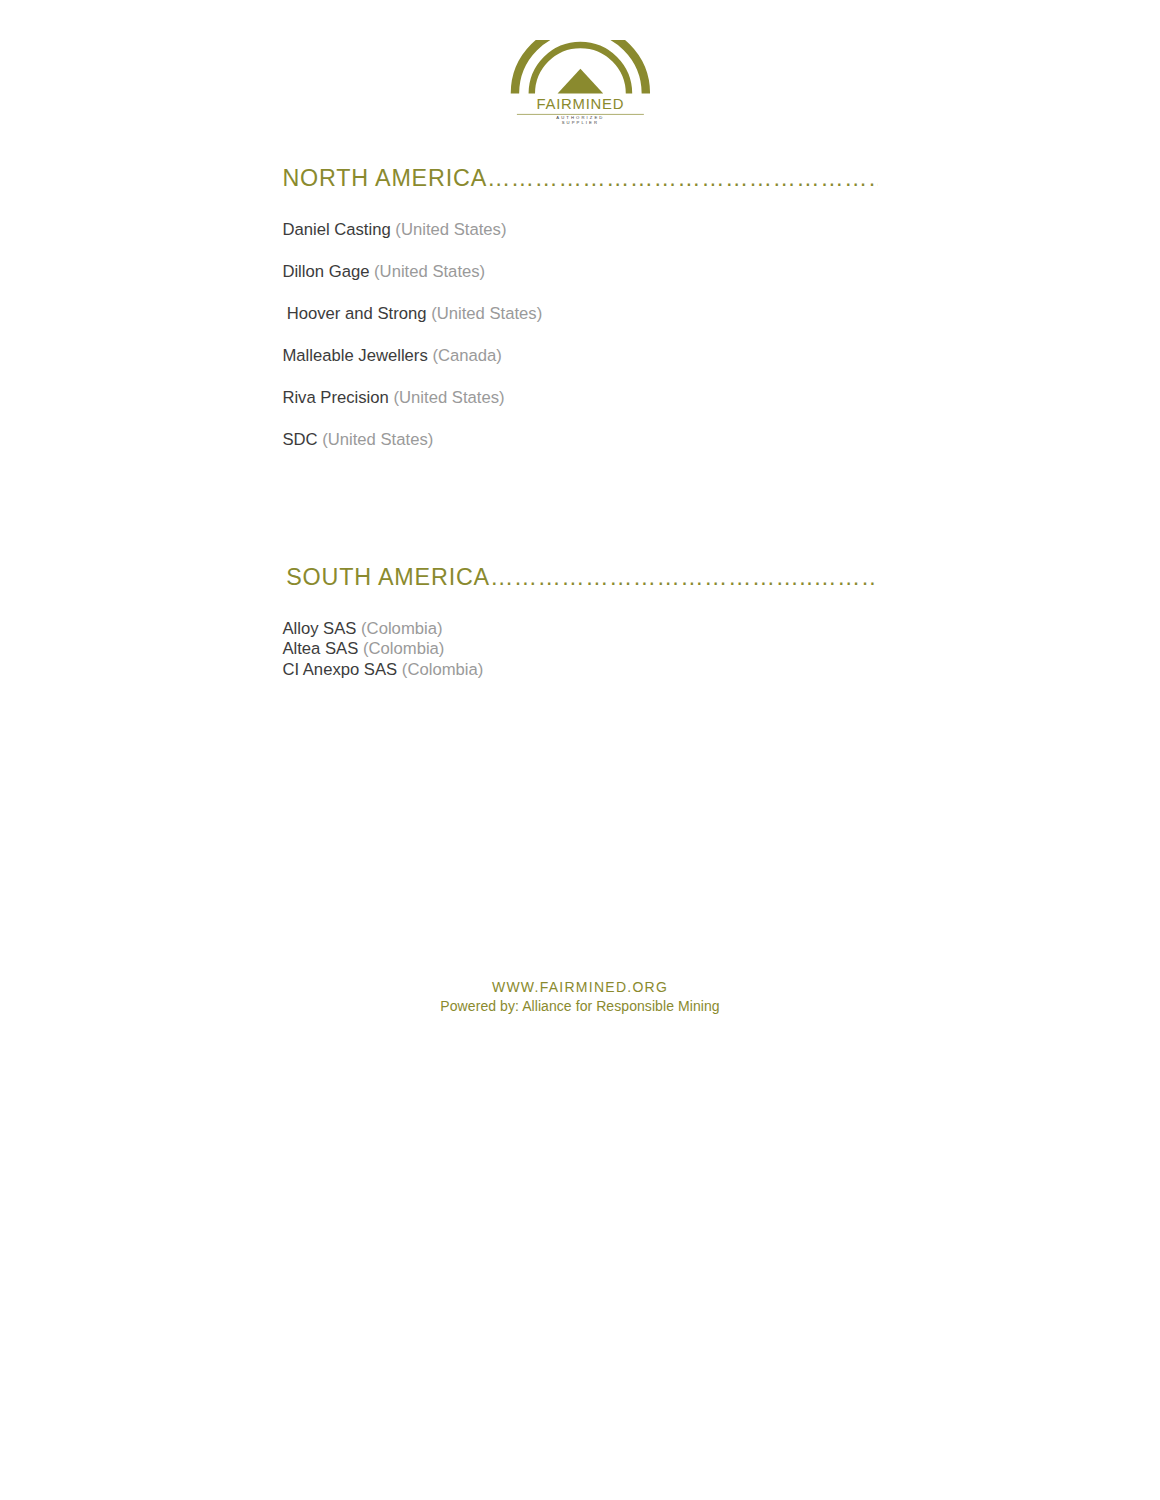FAIRMINED AUTHORIZED SUPPLIER
NORTH AMERICA…………………………………………………..………………16
Daniel Casting (United States)
Dillon Gage (United States)
Hoover and Strong (United States)
Malleable Jewellers (Canada)
Riva Precision (United States)
SDC (United States)
SOUTH AMERICA…………………………………..…………………………………18
Alloy SAS (Colombia)
Altea SAS (Colombia)
CI Anexpo SAS (Colombia)
WWW.FAIRMINED.ORG
Powered by: Alliance for Responsible Mining